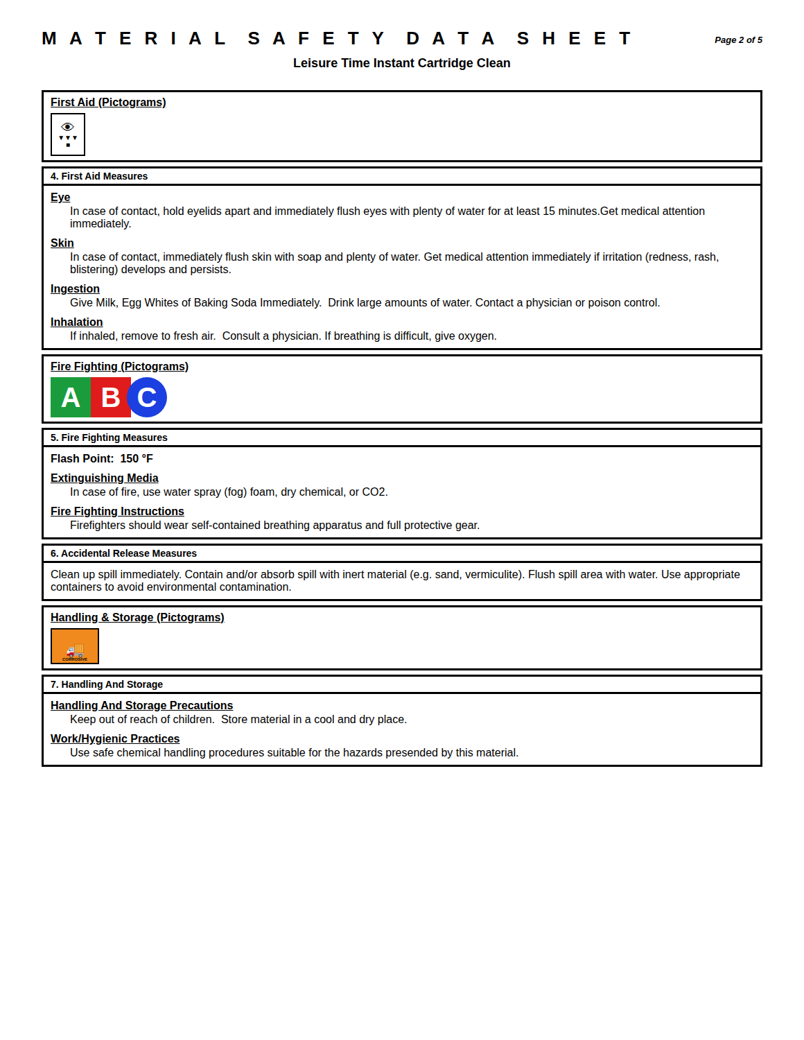M A T E R I A L S A F E T Y D A T A S H E E T
Page 2 of 5
Leisure Time Instant Cartridge Clean
First Aid (Pictograms)
👁 ▼▼▼ ■
4. First Aid Measures
Eye
In case of contact, hold eyelids apart and immediately flush eyes with plenty of water for at least 15 minutes.Get medical attention immediately.
Skin
In case of contact, immediately flush skin with soap and plenty of water. Get medical attention immediately if irritation (redness, rash, blistering) develops and persists.
Ingestion
Give Milk, Egg Whites of Baking Soda Immediately. Drink large amounts of water. Contact a physician or poison control.
Inhalation
If inhaled, remove to fresh air. Consult a physician. If breathing is difficult, give oxygen.
Fire Fighting (Pictograms)
A
B
C
5. Fire Fighting Measures
Flash Point: 150 °F
Extinguishing Media
In case of fire, use water spray (fog) foam, dry chemical, or CO2.
Fire Fighting Instructions
Firefighters should wear self-contained breathing apparatus and full protective gear.
6. Accidental Release Measures
Clean up spill immediately. Contain and/or absorb spill with inert material (e.g. sand, vermiculite). Flush spill area with water. Use appropriate containers to avoid environmental contamination.
Handling & Storage (Pictograms)
🚚 CORROSIVE
7. Handling And Storage
Handling And Storage Precautions
Keep out of reach of children. Store material in a cool and dry place.
Work/Hygienic Practices
Use safe chemical handling procedures suitable for the hazards presended by this material.